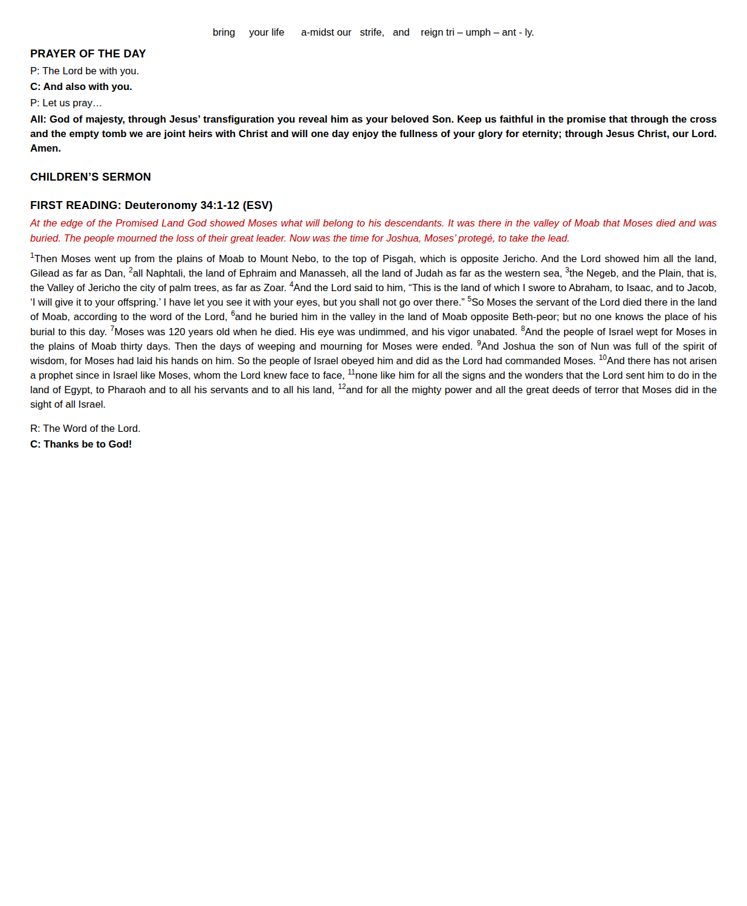bring your life a-midst our strife, and reign tri – umph – ant - ly.
PRAYER OF THE DAY
P: The Lord be with you.
C: And also with you.
P: Let us pray…
All: God of majesty, through Jesus’ transfiguration you reveal him as your beloved Son. Keep us faithful in the promise that through the cross and the empty tomb we are joint heirs with Christ and will one day enjoy the fullness of your glory for eternity; through Jesus Christ, our Lord. Amen.
CHILDREN’S SERMON
FIRST READING: Deuteronomy 34:1-12 (ESV)
At the edge of the Promised Land God showed Moses what will belong to his descendants. It was there in the valley of Moab that Moses died and was buried. The people mourned the loss of their great leader. Now was the time for Joshua, Moses’ protegé, to take the lead.
1Then Moses went up from the plains of Moab to Mount Nebo, to the top of Pisgah, which is opposite Jericho. And the Lord showed him all the land, Gilead as far as Dan, 2all Naphtali, the land of Ephraim and Manasseh, all the land of Judah as far as the western sea, 3the Negeb, and the Plain, that is, the Valley of Jericho the city of palm trees, as far as Zoar. 4And the Lord said to him, “This is the land of which I swore to Abraham, to Isaac, and to Jacob, ‘I will give it to your offspring.’ I have let you see it with your eyes, but you shall not go over there.” 5So Moses the servant of the Lord died there in the land of Moab, according to the word of the Lord, 6and he buried him in the valley in the land of Moab opposite Beth-peor; but no one knows the place of his burial to this day. 7Moses was 120 years old when he died. His eye was undimmed, and his vigor unabated. 8And the people of Israel wept for Moses in the plains of Moab thirty days. Then the days of weeping and mourning for Moses were ended. 9And Joshua the son of Nun was full of the spirit of wisdom, for Moses had laid his hands on him. So the people of Israel obeyed him and did as the Lord had commanded Moses. 10And there has not arisen a prophet since in Israel like Moses, whom the Lord knew face to face, 11none like him for all the signs and the wonders that the Lord sent him to do in the land of Egypt, to Pharaoh and to all his servants and to all his land, 12and for all the mighty power and all the great deeds of terror that Moses did in the sight of all Israel.
R: The Word of the Lord.
C: Thanks be to God!